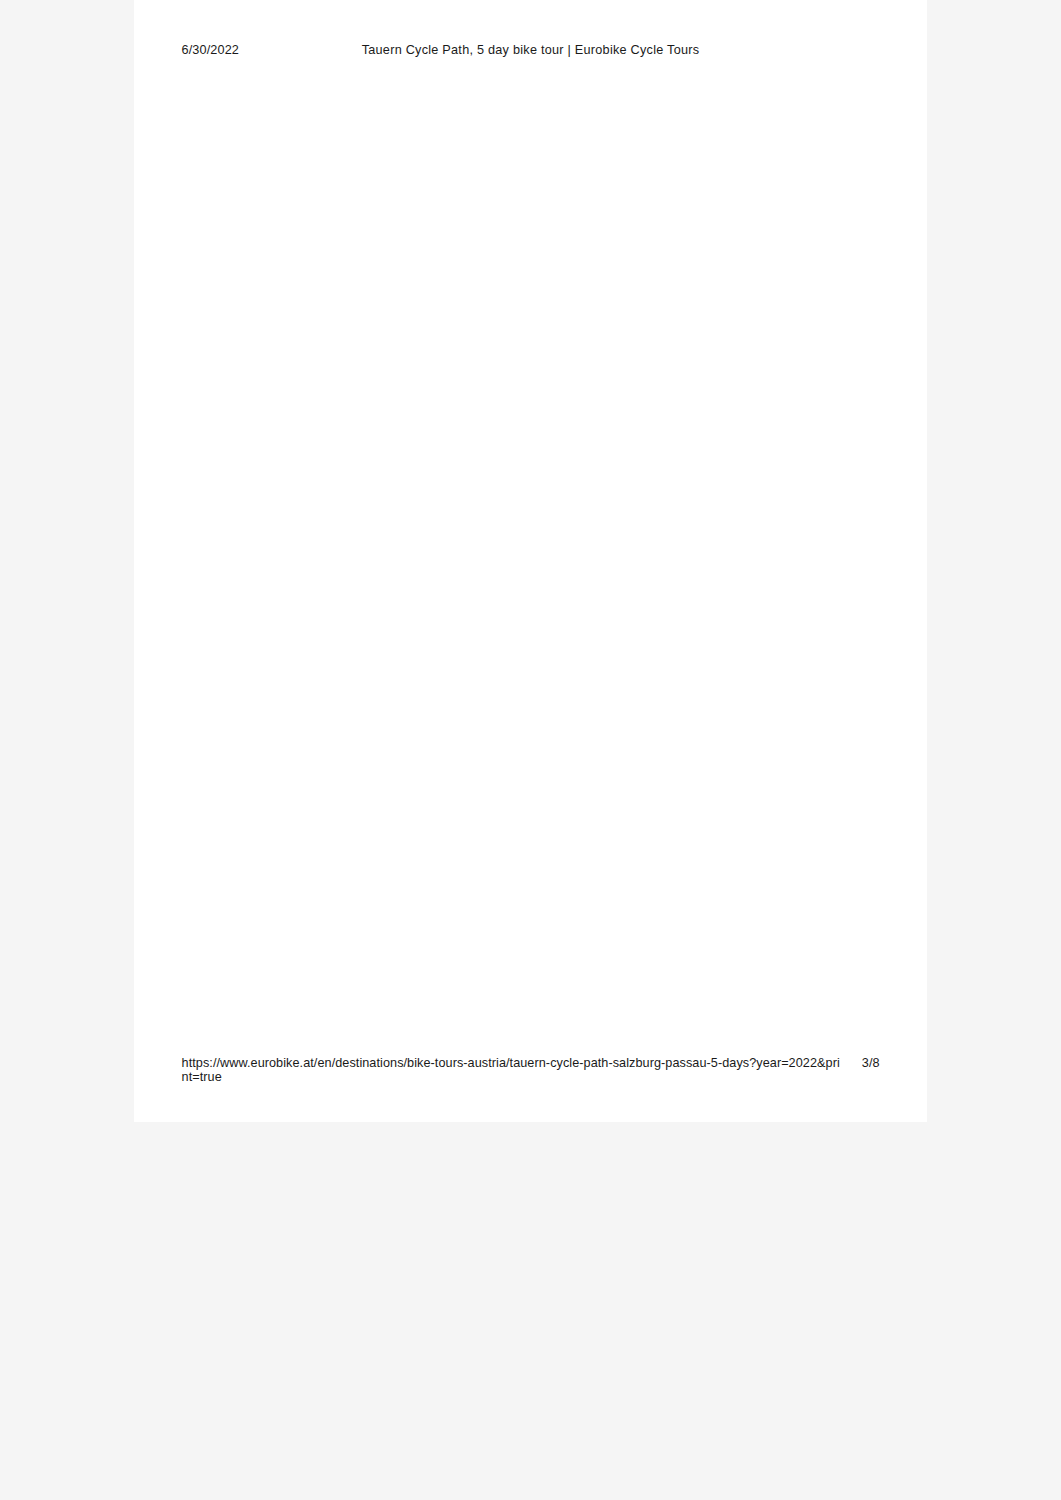6/30/2022 Tauern Cycle Path, 5 day bike tour | Eurobike Cycle Tours 6/30/2022
https://www.eurobike.at/en/destinations/bike-tours-austria/tauern-cycle-path-salzburg-passau-5-days?year=2022&print=true 3/8